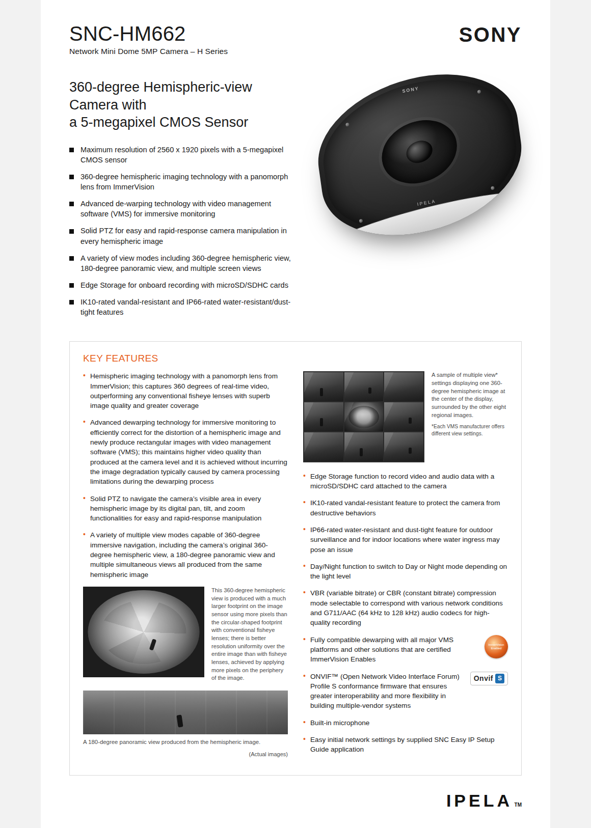SNC-HM662
Network Mini Dome 5MP Camera – H Series
SONY
360-degree Hemispheric-view Camera with
a 5-megapixel CMOS Sensor
Maximum resolution of 2560 x 1920 pixels with a 5-megapixel CMOS sensor
360-degree hemispheric imaging technology with a panomorph lens from ImmerVision
Advanced de-warping technology with video management software (VMS) for immersive monitoring
Solid PTZ for easy and rapid-response camera manipulation in every hemispheric image
A variety of view modes including 360-degree hemispheric view, 180-degree panoramic view, and multiple screen views
Edge Storage for onboard recording with microSD/SDHC cards
IK10-rated vandal-resistant and IP66-rated water-resistant/dust-tight features
SONY
IPELA
HD
KEY FEATURES
Hemispheric imaging technology with a panomorph lens from ImmerVision; this captures 360 degrees of real-time video, outperforming any conventional fisheye lenses with superb image quality and greater coverage
Advanced dewarping technology for immersive monitoring to efficiently correct for the distortion of a hemispheric image and newly produce rectangular images with video management software (VMS); this maintains higher video quality than produced at the camera level and it is achieved without incurring the image degradation typically caused by camera processing limitations during the dewarping process
Solid PTZ to navigate the camera’s visible area in every hemispheric image by its digital pan, tilt, and zoom functionalities for easy and rapid-response manipulation
A variety of multiple view modes capable of 360-degree immersive navigation, including the camera’s original 360-degree hemispheric view, a 180-degree panoramic view and multiple simultaneous views all produced from the same hemispheric image
This 360-degree hemispheric view is produced with a much larger footprint on the image sensor using more pixels than the circular-shaped footprint with conventional fisheye lenses; there is better resolution uniformity over the entire image than with fisheye lenses, achieved by applying more pixels on the periphery of the image.
A 180-degree panoramic view produced from the hemispheric image.
(Actual images)
A sample of multiple view* settings displaying one 360-degree hemispheric image at the center of the display, surrounded by the other eight regional images. *Each VMS manufacturer offers different view settings.
Edge Storage function to record video and audio data with a microSD/SDHC card attached to the camera
IK10-rated vandal-resistant feature to protect the camera from destructive behaviors
IP66-rated water-resistant and dust-tight feature for outdoor surveillance and for indoor locations where water ingress may pose an issue
Day/Night function to switch to Day or Night mode depending on the light level
VBR (variable bitrate) or CBR (constant bitrate) compression mode selectable to correspond with various network conditions and G711/AAC (64 kHz to 128 kHz) audio codecs for high-quality recording
Fully compatible dewarping with all major VMS platforms and other solutions that are certified ImmerVision Enables ImmerVision
Enabled
ONVIF™ (Open Network Video Interface Forum) Profile S conformance firmware that ensures greater interoperability and more flexibility in building multiple-vendor systems Onvif S
Built-in microphone
Easy initial network settings by supplied SNC Easy IP Setup Guide application
IPELATM